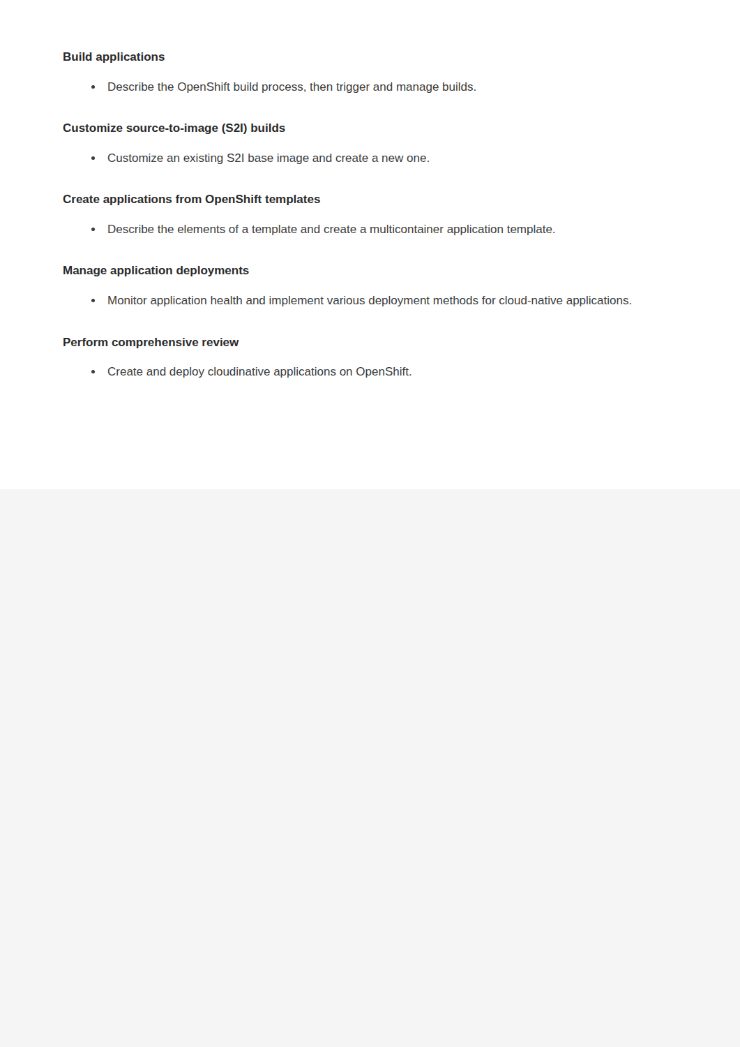Build applications
Describe the OpenShift build process, then trigger and manage builds.
Customize source-to-image (S2I) builds
Customize an existing S2I base image and create a new one.
Create applications from OpenShift templates
Describe the elements of a template and create a multicontainer application template.
Manage application deployments
Monitor application health and implement various deployment methods for cloud-native applications.
Perform comprehensive review
Create and deploy cloudinative applications on OpenShift.